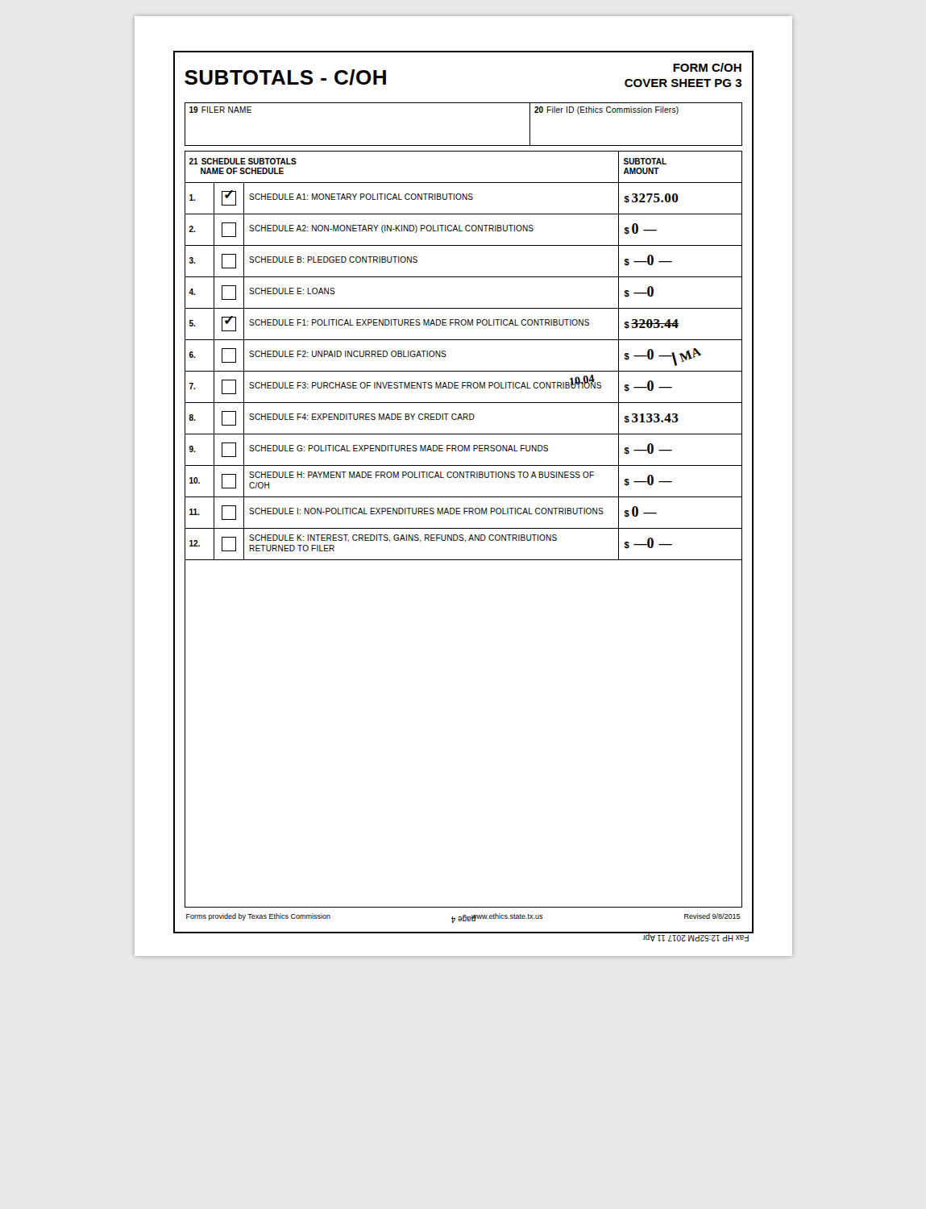SUBTOTALS - C/OH
FORM C/OH
COVER SHEET PG 3
| 19 FILER NAME | 20 Filer ID (Ethics Commission Filers) |
| 21 SCHEDULE SUBTOTALS NAME OF SCHEDULE | SUBTOTAL AMOUNT |
| --- | --- |
| 1. | | SCHEDULE A1: MONETARY POLITICAL CONTRIBUTIONS | $ 3275.00 |
| 2. | | SCHEDULE A2: NON-MONETARY (IN-KIND) POLITICAL CONTRIBUTIONS | $ 0 — |
| 3. | | SCHEDULE B: PLEDGED CONTRIBUTIONS | $ — 0 — |
| 4. | | SCHEDULE E: LOANS | $ — 0 |
| 5. | | SCHEDULE F1: POLITICAL EXPENDITURES MADE FROM POLITICAL CONTRIBUTIONS | $ 3203.44 |
| 6. | | SCHEDULE F2: UNPAID INCURRED OBLIGATIONS | $ — 0 — |
| 7. | | SCHEDULE F3: PURCHASE OF INVESTMENTS MADE FROM POLITICAL CONTRIBUTIONS | $ — 0 — |
| 8. | | SCHEDULE F4: EXPENDITURES MADE BY CREDIT CARD | $ 3133.43 |
| 9. | | SCHEDULE G: POLITICAL EXPENDITURES MADE FROM PERSONAL FUNDS | $ — 0 — |
| 10. | | SCHEDULE H: PAYMENT MADE FROM POLITICAL CONTRIBUTIONS TO A BUSINESS OF C/OH | $ — 0 — |
| 11. | | SCHEDULE I: NON-POLITICAL EXPENDITURES MADE FROM POLITICAL CONTRIBUTIONS | $ 0 — |
| 12. | | SCHEDULE K: INTEREST, CREDITS, GAINS, REFUNDS, AND CONTRIBUTIONS RETURNED TO FILER | $ — 0 — |
Forms provided by Texas Ethics Commission
www.ethics.state.tx.us
Revised 9/8/2015
10.04
/
MA
page 4
Fax HP 12:52PM 2017 11 Apr